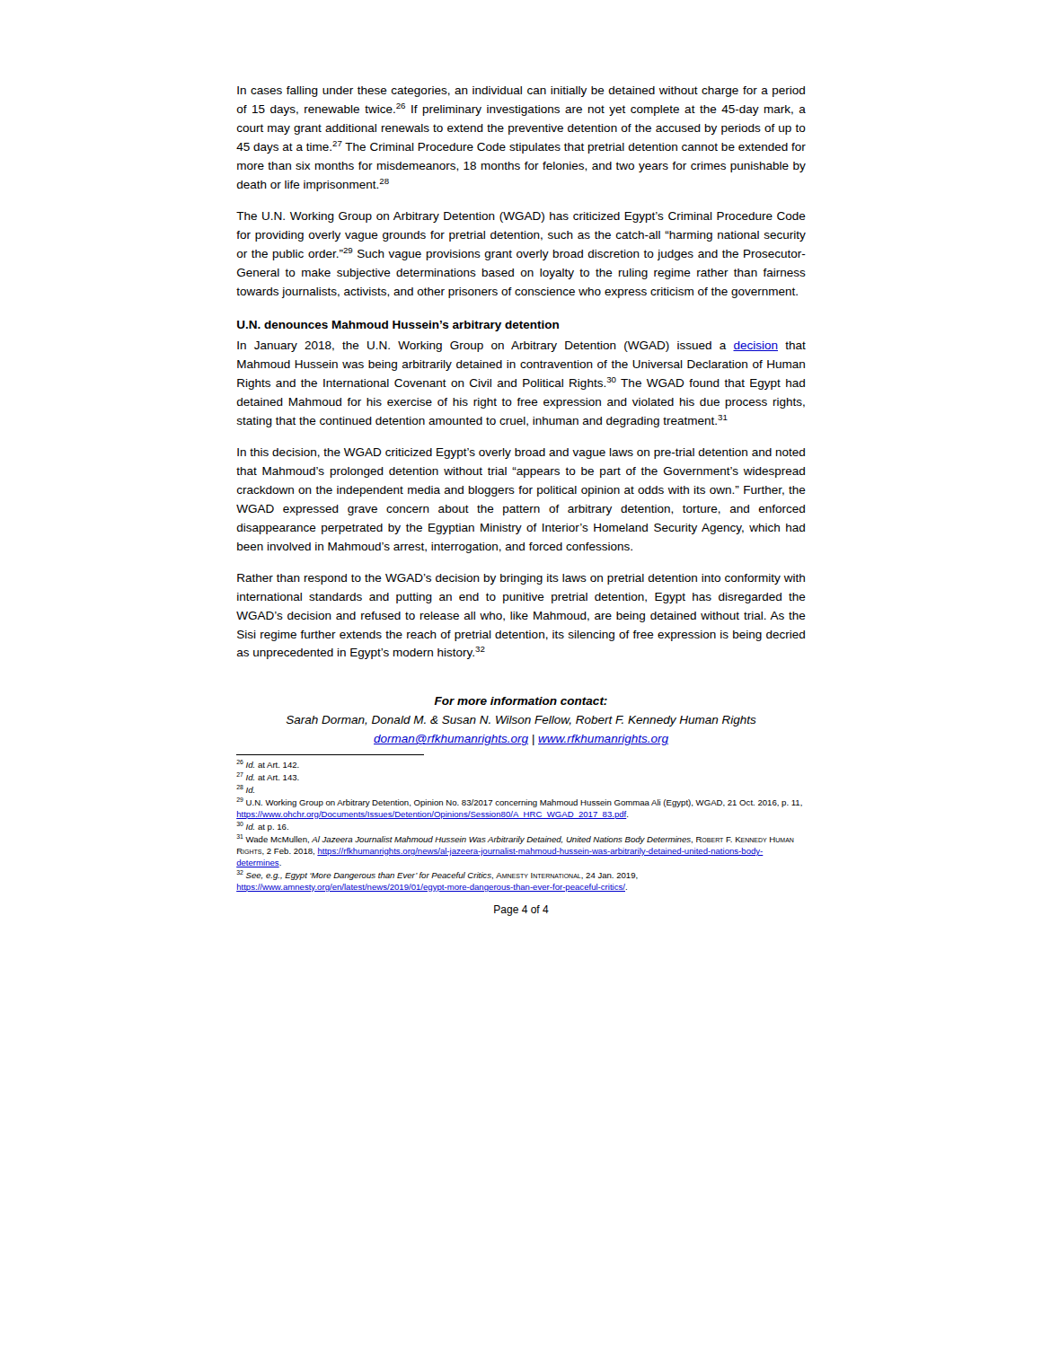In cases falling under these categories, an individual can initially be detained without charge for a period of 15 days, renewable twice.26 If preliminary investigations are not yet complete at the 45-day mark, a court may grant additional renewals to extend the preventive detention of the accused by periods of up to 45 days at a time.27 The Criminal Procedure Code stipulates that pretrial detention cannot be extended for more than six months for misdemeanors, 18 months for felonies, and two years for crimes punishable by death or life imprisonment.28
The U.N. Working Group on Arbitrary Detention (WGAD) has criticized Egypt’s Criminal Procedure Code for providing overly vague grounds for pretrial detention, such as the catch-all “harming national security or the public order.”29 Such vague provisions grant overly broad discretion to judges and the Prosecutor-General to make subjective determinations based on loyalty to the ruling regime rather than fairness towards journalists, activists, and other prisoners of conscience who express criticism of the government.
U.N. denounces Mahmoud Hussein’s arbitrary detention
In January 2018, the U.N. Working Group on Arbitrary Detention (WGAD) issued a decision that Mahmoud Hussein was being arbitrarily detained in contravention of the Universal Declaration of Human Rights and the International Covenant on Civil and Political Rights.30 The WGAD found that Egypt had detained Mahmoud for his exercise of his right to free expression and violated his due process rights, stating that the continued detention amounted to cruel, inhuman and degrading treatment.31
In this decision, the WGAD criticized Egypt’s overly broad and vague laws on pre-trial detention and noted that Mahmoud’s prolonged detention without trial “appears to be part of the Government’s widespread crackdown on the independent media and bloggers for political opinion at odds with its own.” Further, the WGAD expressed grave concern about the pattern of arbitrary detention, torture, and enforced disappearance perpetrated by the Egyptian Ministry of Interior’s Homeland Security Agency, which had been involved in Mahmoud’s arrest, interrogation, and forced confessions.
Rather than respond to the WGAD’s decision by bringing its laws on pretrial detention into conformity with international standards and putting an end to punitive pretrial detention, Egypt has disregarded the WGAD’s decision and refused to release all who, like Mahmoud, are being detained without trial. As the Sisi regime further extends the reach of pretrial detention, its silencing of free expression is being decried as unprecedented in Egypt’s modern history.32
For more information contact:
Sarah Dorman, Donald M. & Susan N. Wilson Fellow, Robert F. Kennedy Human Rights
dorman@rfkhumanrights.org | www.rfkhumanrights.org
26 Id. at Art. 142.
27 Id. at Art. 143.
28 Id.
29 U.N. Working Group on Arbitrary Detention, Opinion No. 83/2017 concerning Mahmoud Hussein Gommaa Ali (Egypt), WGAD, 21 Oct. 2016, p. 11, https://www.ohchr.org/Documents/Issues/Detention/Opinions/Session80/A_HRC_WGAD_2017_83.pdf.
30 Id. at p. 16.
31 Wade McMullen, Al Jazeera Journalist Mahmoud Hussein Was Arbitrarily Detained, United Nations Body Determines, Robert F. Kennedy Human Rights, 2 Feb. 2018, https://rfkhumanrights.org/news/al-jazeera-journalist-mahmoud-hussein-was-arbitrarily-detained-united-nations-body-determines.
32 See, e.g., Egypt ‘More Dangerous than Ever’ for Peaceful Critics, Amnesty International, 24 Jan. 2019, https://www.amnesty.org/en/latest/news/2019/01/egypt-more-dangerous-than-ever-for-peaceful-critics/.
Page 4 of 4